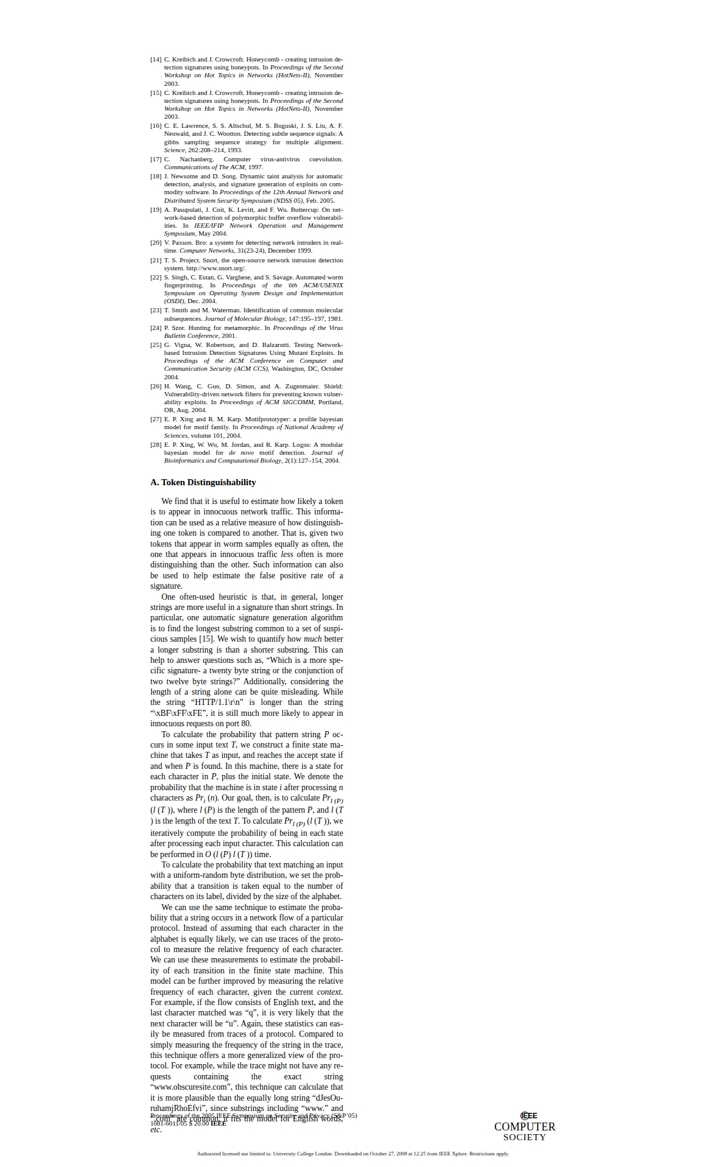[14] C. Kreibich and J. Crowcroft. Honeycomb - creating intrusion detection signatures using honeypots. In Proceedings of the Second Workshop on Hot Topics in Networks (HotNets-II), November 2003.
[15] C. Kreibich and J. Crowcroft. Honeycomb - creating intrusion detection signatures using honeypots. In Proceedings of the Second Workshop on Hot Topics in Networks (HotNets-II), November 2003.
[16] C. E. Lawrence, S. S. Altschul, M. S. Boguski, J. S. Liu, A. F. Neuwald, and J. C. Wootton. Detecting subtle sequence signals: A gibbs sampling sequence strategy for multiple alignment. Science, 262:208–214, 1993.
[17] C. Nachanberg. Computer virus-antivirus coevolution. Communications of The ACM, 1997.
[18] J. Newsome and D. Song. Dynamic taint analysis for automatic detection, analysis, and signature generation of exploits on commodity software. In Proceedings of the 12th Annual Network and Distributed System Security Symposium (NDSS 05), Feb. 2005.
[19] A. Pasupulati, J. Coit, K. Levitt, and F. Wu. Buttercup: On network-based detection of polymorphic buffer overflow vulnerabilities. In IEEE/IFIP Network Operation and Management Symposium, May 2004.
[20] V. Paxson. Bro: a system for detecting network intruders in real-time. Computer Networks, 31(23-24), December 1999.
[21] T. S. Project. Snort, the open-source network intrusion detection system. http://www.snort.org/.
[22] S. Singh, C. Estan, G. Varghese, and S. Savage. Automated worm fingerprinting. In Proceedings of the 6th ACM/USENIX Symposium on Operating System Design and Implementation (OSDI), Dec. 2004.
[23] T. Smith and M. Waterman. Identification of common molecular subsequences. Journal of Molecular Biology, 147:195–197, 1981.
[24] P. Szor. Hunting for metamorphic. In Proceedings of the Virus Bulletin Conference, 2001.
[25] G. Vigna, W. Robertson, and D. Balzarotti. Testing Network-based Intrusion Detection Signatures Using Mutant Exploits. In Proceedings of the ACM Conference on Computer and Communication Security (ACM CCS), Washington, DC, October 2004.
[26] H. Wang, C. Guo, D. Simon, and A. Zugenmaier. Shield: Vulnerability-driven network filters for preventing known vulnerability exploits. In Proceedings of ACM SIGCOMM, Portland, OR, Aug. 2004.
[27] E. P. Xing and R. M. Karp. Motifprototyper: a profile bayesian model for motif family. In Proceedings of National Academy of Sciences, volume 101, 2004.
[28] E. P. Xing, W. Wu, M. Jordan, and R. Karp. Logos: A modular bayesian model for de novo motif detection. Journal of Bioinformatics and Computational Biology, 2(1):127–154, 2004.
A. Token Distinguishability
We find that it is useful to estimate how likely a token is to appear in innocuous network traffic. This information can be used as a relative measure of how distinguishing one token is compared to another. That is, given two tokens that appear in worm samples equally as often, the one that appears in innocuous traffic less often is more distinguishing than the other. Such information can also be used to help estimate the false positive rate of a signature.
One often-used heuristic is that, in general, longer strings are more useful in a signature than short strings. In particular, one automatic signature generation algorithm is to find the longest substring common to a set of suspicious samples [15]. We wish to quantify how much better a longer substring is than a shorter substring. This can help to answer questions such as, “Which is a more specific signature- a twenty byte string or the conjunction of two twelve byte strings?” Additionally, considering the length of a string alone can be quite misleading. While the string “HTTP/1.1\r\n” is longer than the string “\xBF\xFF\xFE”, it is still much more likely to appear in innocuous requests on port 80.
To calculate the probability that pattern string P occurs in some input text T, we construct a finite state machine that takes T as input, and reaches the accept state if and when P is found. In this machine, there is a state for each character in P, plus the initial state. We denote the probability that the machine is in state i after processing n characters as Pri (n). Our goal, then, is to calculate Prl (P) (l (T )), where l (P) is the length of the pattern P, and l (T ) is the length of the text T. To calculate Prl (P) (l (T )), we iteratively compute the probability of being in each state after processing each input character. This calculation can be performed in O (l (P) l (T )) time.
To calculate the probability that text matching an input with a uniform-random byte distribution, we set the probability that a transition is taken equal to the number of characters on its label, divided by the size of the alphabet.
We can use the same technique to estimate the probability that a string occurs in a network flow of a particular protocol. Instead of assuming that each character in the alphabet is equally likely, we can use traces of the protocol to measure the relative frequency of each character. We can use these measurements to estimate the probability of each transition in the finite state machine. This model can be further improved by measuring the relative frequency of each character, given the current context. For example, if the flow consists of English text, and the last character matched was “q”, it is very likely that the next character will be “u”. Again, these statistics can easily be measured from traces of a protocol. Compared to simply measuring the frequency of the string in the trace, this technique offers a more generalized view of the protocol. For example, while the trace might not have any requests containing the exact string “www.obscuresite.com”, this technique can calculate that it is more plausible than the equally long string “dJesOuruhamjRhoEfvi”, since substrings including “www.” and “.com” are common, it fits the model for English words, etc.
Proceedings of the 2005 IEEE Symposium on Security and Privacy (S&P’05)
1081-6011/05 $ 20.00 IEEE
IEEE COMPUTERSOCIETY
Authorized licensed use limited to: University College London. Downloaded on October 27, 2008 at 12:25 from IEEE Xplore. Restrictions apply.